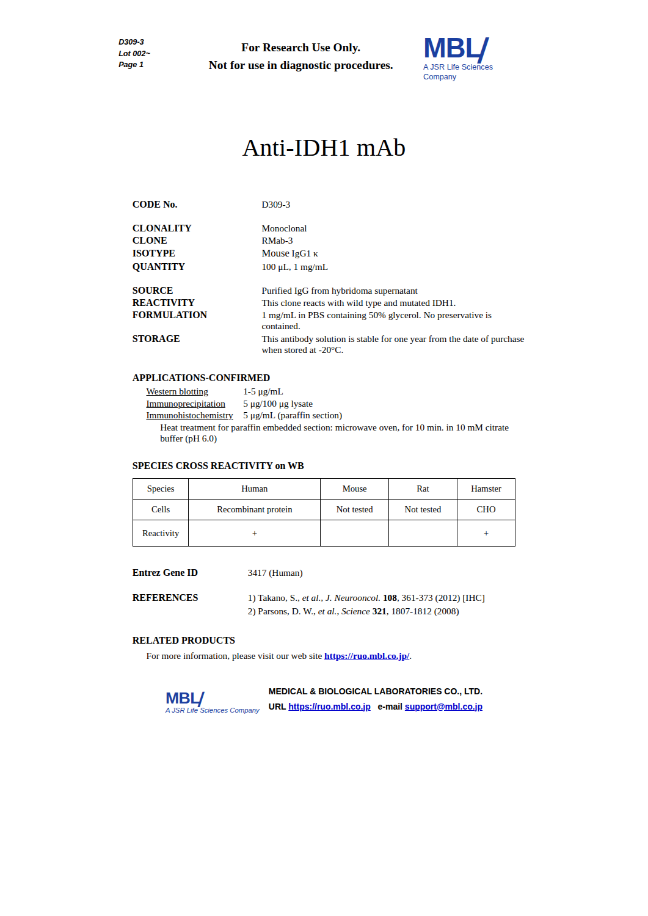D309-3
Lot 002~
Page 1
For Research Use Only.
Not for use in diagnostic procedures.
MBL|
A JSR Life Sciences Company
Anti-IDH1 mAb
CODE No.
D309-3
CLONALITY
Monoclonal
CLONE
RMab-3
ISOTYPE
Mouse IgG1 κ
QUANTITY
100 μL, 1 mg/mL
SOURCE
Purified IgG from hybridoma supernatant
REACTIVITY
This clone reacts with wild type and mutated IDH1.
FORMULATION
1 mg/mL in PBS containing 50% glycerol. No preservative is contained.
STORAGE
This antibody solution is stable for one year from the date of purchase when stored at -20°C.
APPLICATIONS-CONFIRMED
Western blotting
1-5 μg/mL
Immunoprecipitation
5 μg/100 μg lysate
Immunohistochemistry
5 μg/mL (paraffin section)
Heat treatment for paraffin embedded section: microwave oven, for 10 min. in 10 mM citrate buffer (pH 6.0)
SPECIES CROSS REACTIVITY on WB
| Species | Human | Mouse | Rat | Hamster |
| Cells | Recombinant protein | Not tested | Not tested | CHO |
| Reactivity | + | | | + |
Entrez Gene ID
3417 (Human)
REFERENCES
1) Takano, S., et al., J. Neurooncol. 108, 361-373 (2012) [IHC]
2) Parsons, D. W., et al., Science 321, 1807-1812 (2008)
RELATED PRODUCTS
For more information, please visit our web site https://ruo.mbl.co.jp/.
MBL|
A JSR Life Sciences Company
MEDICAL & BIOLOGICAL LABORATORIES CO., LTD.
URL https://ruo.mbl.co.jp e-mail support@mbl.co.jp